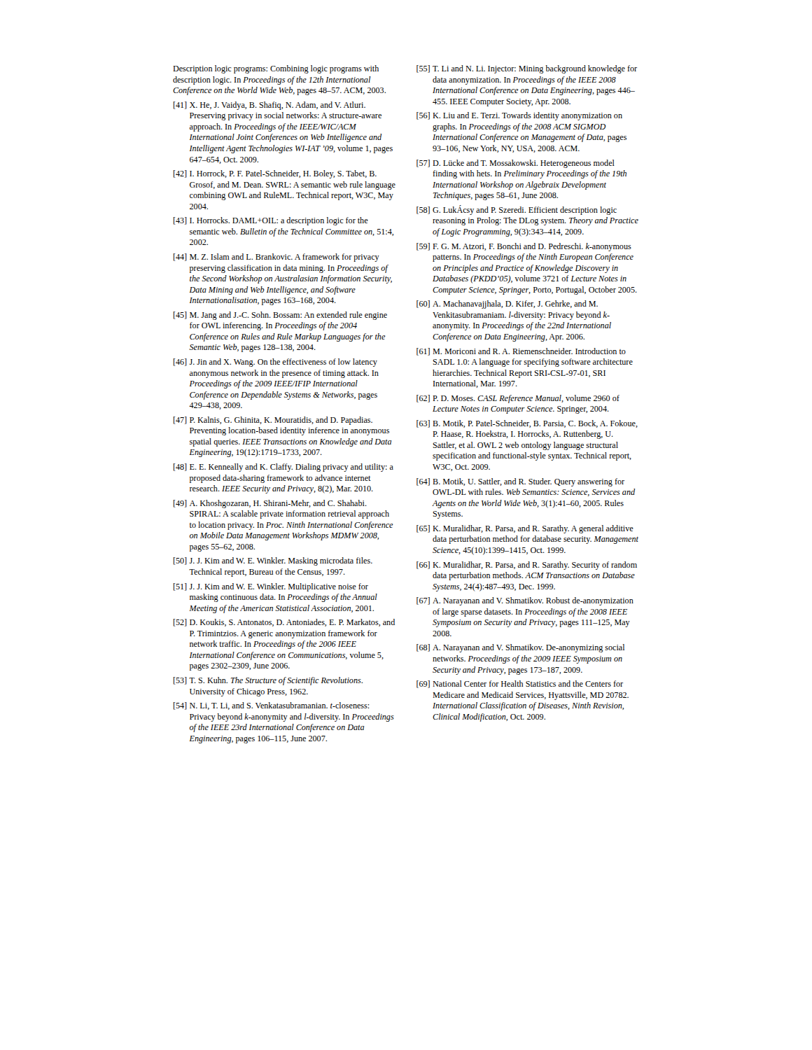Description logic programs: Combining logic programs with description logic. In Proceedings of the 12th International Conference on the World Wide Web, pages 48–57. ACM, 2003.
[41] X. He, J. Vaidya, B. Shafiq, N. Adam, and V. Atluri. Preserving privacy in social networks: A structure-aware approach. In Proceedings of the IEEE/WIC/ACM International Joint Conferences on Web Intelligence and Intelligent Agent Technologies WI-IAT ’09, volume 1, pages 647–654, Oct. 2009.
[42] I. Horrock, P. F. Patel-Schneider, H. Boley, S. Tabet, B. Grosof, and M. Dean. SWRL: A semantic web rule language combining OWL and RuleML. Technical report, W3C, May 2004.
[43] I. Horrocks. DAML+OIL: a description logic for the semantic web. Bulletin of the Technical Committee on, 51:4, 2002.
[44] M. Z. Islam and L. Brankovic. A framework for privacy preserving classification in data mining. In Proceedings of the Second Workshop on Australasian Information Security, Data Mining and Web Intelligence, and Software Internationalisation, pages 163–168, 2004.
[45] M. Jang and J.-C. Sohn. Bossam: An extended rule engine for OWL inferencing. In Proceedings of the 2004 Conference on Rules and Rule Markup Languages for the Semantic Web, pages 128–138, 2004.
[46] J. Jin and X. Wang. On the effectiveness of low latency anonymous network in the presence of timing attack. In Proceedings of the 2009 IEEE/IFIP International Conference on Dependable Systems & Networks, pages 429–438, 2009.
[47] P. Kalnis, G. Ghinita, K. Mouratidis, and D. Papadias. Preventing location-based identity inference in anonymous spatial queries. IEEE Transactions on Knowledge and Data Engineering, 19(12):1719–1733, 2007.
[48] E. E. Kenneally and K. Claffy. Dialing privacy and utility: a proposed data-sharing framework to advance internet research. IEEE Security and Privacy, 8(2), Mar. 2010.
[49] A. Khoshgozaran, H. Shirani-Mehr, and C. Shahabi. SPIRAL: A scalable private information retrieval approach to location privacy. In Proc. Ninth International Conference on Mobile Data Management Workshops MDMW 2008, pages 55–62, 2008.
[50] J. J. Kim and W. E. Winkler. Masking microdata files. Technical report, Bureau of the Census, 1997.
[51] J. J. Kim and W. E. Winkler. Multiplicative noise for masking continuous data. In Proceedings of the Annual Meeting of the American Statistical Association, 2001.
[52] D. Koukis, S. Antonatos, D. Antoniades, E. P. Markatos, and P. Trimintzios. A generic anonymization framework for network traffic. In Proceedings of the 2006 IEEE International Conference on Communications, volume 5, pages 2302–2309, June 2006.
[53] T. S. Kuhn. The Structure of Scientific Revolutions. University of Chicago Press, 1962.
[54] N. Li, T. Li, and S. Venkatasubramanian. t-closeness: Privacy beyond k-anonymity and l-diversity. In Proceedings of the IEEE 23rd International Conference on Data Engineering, pages 106–115, June 2007.
[55] T. Li and N. Li. Injector: Mining background knowledge for data anonymization. In Proceedings of the IEEE 2008 International Conference on Data Engineering, pages 446–455. IEEE Computer Society, Apr. 2008.
[56] K. Liu and E. Terzi. Towards identity anonymization on graphs. In Proceedings of the 2008 ACM SIGMOD International Conference on Management of Data, pages 93–106, New York, NY, USA, 2008. ACM.
[57] D. Lücke and T. Mossakowski. Heterogeneous model finding with hets. In Preliminary Proceedings of the 19th International Workshop on Algebraix Development Techniques, pages 58–61, June 2008.
[58] G. LukÁcsy and P. Szeredi. Efficient description logic reasoning in Prolog: The DLog system. Theory and Practice of Logic Programming, 9(3):343–414, 2009.
[59] F. G. M. Atzori, F. Bonchi and D. Pedreschi. k-anonymous patterns. In Proceedings of the Ninth European Conference on Principles and Practice of Knowledge Discovery in Databases (PKDD’05), volume 3721 of Lecture Notes in Computer Science, Springer, Porto, Portugal, October 2005.
[60] A. Machanavajjhala, D. Kifer, J. Gehrke, and M. Venkitasubramaniam. l-diversity: Privacy beyond k-anonymity. In Proceedings of the 22nd International Conference on Data Engineering, Apr. 2006.
[61] M. Moriconi and R. A. Riemenschneider. Introduction to SADL 1.0: A language for specifying software architecture hierarchies. Technical Report SRI-CSL-97-01, SRI International, Mar. 1997.
[62] P. D. Moses. CASL Reference Manual, volume 2960 of Lecture Notes in Computer Science. Springer, 2004.
[63] B. Motik, P. Patel-Schneider, B. Parsia, C. Bock, A. Fokoue, P. Haase, R. Hoekstra, I. Horrocks, A. Ruttenberg, U. Sattler, et al. OWL 2 web ontology language structural specification and functional-style syntax. Technical report, W3C, Oct. 2009.
[64] B. Motik, U. Sattler, and R. Studer. Query answering for OWL-DL with rules. Web Semantics: Science, Services and Agents on the World Wide Web, 3(1):41–60, 2005. Rules Systems.
[65] K. Muralidhar, R. Parsa, and R. Sarathy. A general additive data perturbation method for database security. Management Science, 45(10):1399–1415, Oct. 1999.
[66] K. Muralidhar, R. Parsa, and R. Sarathy. Security of random data perturbation methods. ACM Transactions on Database Systems, 24(4):487–493, Dec. 1999.
[67] A. Narayanan and V. Shmatikov. Robust de-anonymization of large sparse datasets. In Proceedings of the 2008 IEEE Symposium on Security and Privacy, pages 111–125, May 2008.
[68] A. Narayanan and V. Shmatikov. De-anonymizing social networks. Proceedings of the 2009 IEEE Symposium on Security and Privacy, pages 173–187, 2009.
[69] National Center for Health Statistics and the Centers for Medicare and Medicaid Services, Hyattsville, MD 20782. International Classification of Diseases, Ninth Revision, Clinical Modification, Oct. 2009.